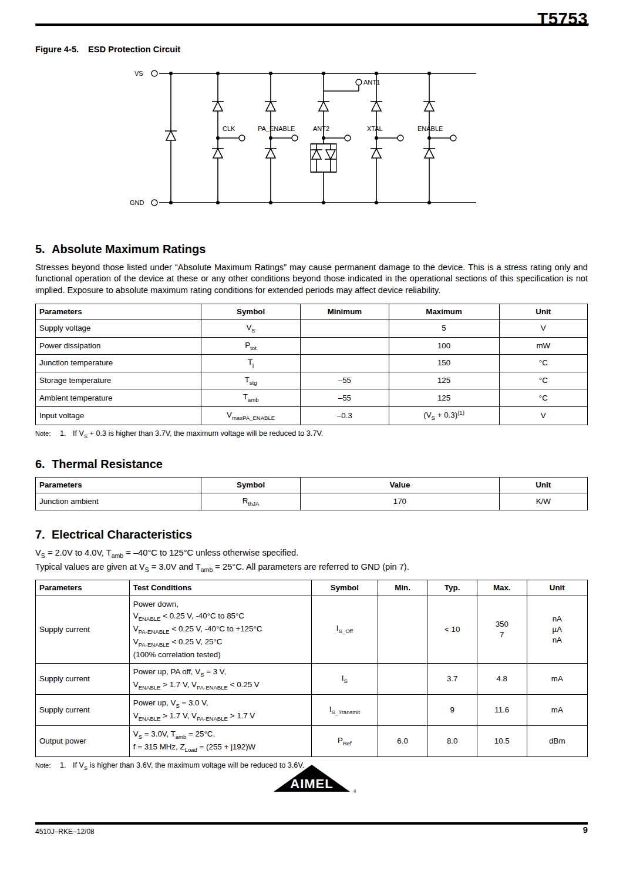T5753
Figure 4-5. ESD Protection Circuit
VS GND CLK PA_ENABLE ANT1 ANT2 XTAL ENABLE
5. Absolute Maximum Ratings
Stresses beyond those listed under “Absolute Maximum Ratings” may cause permanent damage to the device. This is a stress rating only and functional operation of the device at these or any other conditions beyond those indicated in the operational sections of this specification is not implied. Exposure to absolute maximum rating conditions for extended periods may affect device reliability.
| Parameters | Symbol | Minimum | Maximum | Unit |
| --- | --- | --- | --- | --- |
| Supply voltage | V S | | 5 | V |
| Power dissipation | P tot | | 100 | mW |
| Junction temperature | T j | | 150 | °C |
| Storage temperature | T stg | –55 | 125 | °C |
| Ambient temperature | T amb | –55 | 125 | °C |
| Input voltage | V maxPA_ENABLE | –0.3 | (V S + 0.3) (1) | V |
Note: 1. If VS + 0.3 is higher than 3.7V, the maximum voltage will be reduced to 3.7V.
6. Thermal Resistance
| Parameters | Symbol | Value | Unit |
| --- | --- | --- | --- |
| Junction ambient | R thJA | 170 | K/W |
7. Electrical Characteristics
VS = 2.0V to 4.0V, Tamb = –40°C to 125°C unless otherwise specified.
Typical values are given at VS = 3.0V and Tamb = 25°C. All parameters are referred to GND (pin 7).
| Parameters | Test Conditions | Symbol | Min. | Typ. | Max. | Unit |
| --- | --- | --- | --- | --- | --- | --- |
| Supply current | Power down, V ENABLE < 0.25 V, -40°C to 85°C V PA-ENABLE < 0.25 V, -40°C to +125°C V PA-ENABLE < 0.25 V, 25°C (100% correlation tested) | I S_Off | | < 10 | 350 7 | nA µA nA |
| Supply current | Power up, PA off, V S = 3 V, V ENABLE > 1.7 V, V PA-ENABLE < 0.25 V | I S | | 3.7 | 4.8 | mA |
| Supply current | Power up, V S = 3.0 V, V ENABLE > 1.7 V, V PA-ENABLE > 1.7 V | I S_Transmit | | 9 | 11.6 | mA |
| Output power | V S = 3.0V, T amb = 25°C, f = 315 MHz, Z Load = (255 + j192)W | P Ref | 6.0 | 8.0 | 10.5 | dBm |
Note: 1. If VS is higher than 3.6V, the maximum voltage will be reduced to 3.6V.
AIMEL ®
4510J–RKE–12/08
9